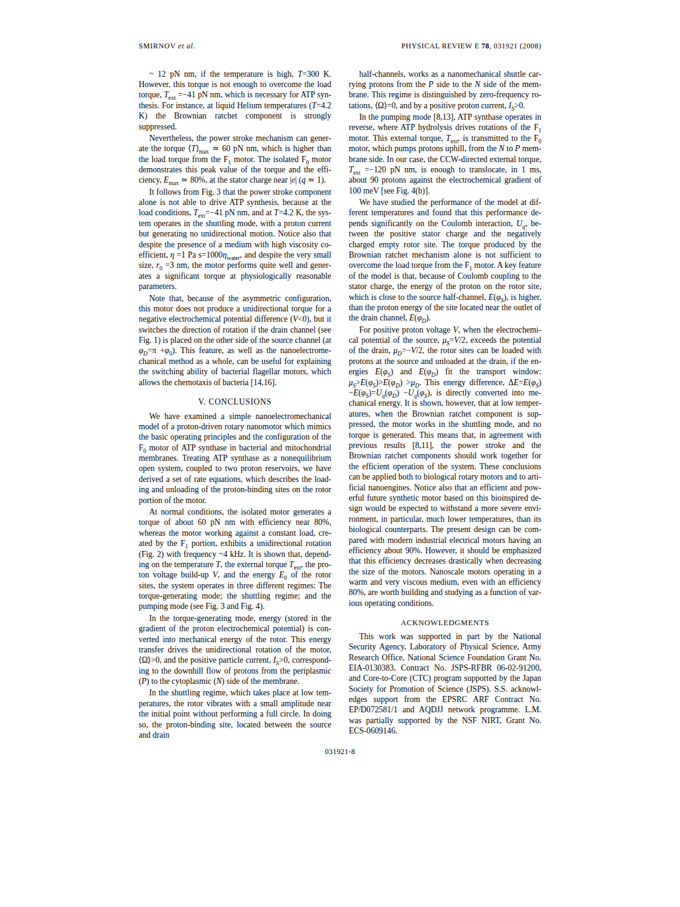SMIRNOV et al.
PHYSICAL REVIEW E 78, 031921 (2008)
~ 12 pN nm, if the temperature is high, T=300 K. However, this torque is not enough to overcome the load torque, Text =−41 pN nm, which is necessary for ATP synthesis. For instance, at liquid Helium temperatures (T=4.2 K) the Brownian ratchet component is strongly suppressed.
Nevertheless, the power stroke mechanism can generate the torque ⟨T⟩max ≃ 60 pN nm, which is higher than the load torque from the F1 motor. The isolated F0 motor demonstrates this peak value of the torque and the efficiency, Emax ≃ 80%, at the stator charge near |e| (q ≃ 1).
It follows from Fig. 3 that the power stroke component alone is not able to drive ATP synthesis, because at the load conditions, Text=−41 pN nm, and at T=4.2 K, the system operates in the shuttling mode, with a proton current but generating no unidirectional motion. Notice also that despite the presence of a medium with high viscosity coefficient, η =1 Pa s=1000ηwater, and despite the very small size, r0 =3 nm, the motor performs quite well and generates a significant torque at physiologically reasonable parameters.
Note that, because of the asymmetric configuration, this motor does not produce a unidirectional torque for a negative electrochemical potential difference (V<0), but it switches the direction of rotation if the drain channel (see Fig. 1) is placed on the other side of the source channel (at φD=π +φ0). This feature, as well as the nanoelectromechanical method as a whole, can be useful for explaining the switching ability of bacterial flagellar motors, which allows the chemotaxis of bacteria [14,16].
V. CONCLUSIONS
We have examined a simple nanoelectromechanical model of a proton-driven rotary nanomotor which mimics the basic operating principles and the configuration of the F0 motor of ATP synthase in bacterial and mitochondrial membranes. Treating ATP synthase as a nonequilibrium open system, coupled to two proton reservoirs, we have derived a set of rate equations, which describes the loading and unloading of the proton-binding sites on the rotor portion of the motor.
At normal conditions, the isolated motor generates a torque of about 60 pN nm with efficiency near 80%, whereas the motor working against a constant load, created by the F1 portion, exhibits a unidirectional rotation (Fig. 2) with frequency ~4 kHz. It is shown that, depending on the temperature T, the external torque Text, the proton voltage build-up V, and the energy E0 of the rotor sites, the system operates in three different regimes: The torque-generating mode; the shuttling regime; and the pumping mode (see Fig. 3 and Fig. 4).
In the torque-generating mode, energy (stored in the gradient of the proton electrochemical potential) is converted into mechanical energy of the rotor. This energy transfer drives the unidirectional rotation of the motor, ⟨Ω⟩>0, and the positive particle current, IS>0, corresponding to the downhill flow of protons from the periplasmic (P) to the cytoplasmic (N) side of the membrane.
In the shuttling regime, which takes place at low temperatures, the rotor vibrates with a small amplitude near the initial point without performing a full circle. In doing so, the proton-binding site, located between the source and drain
half-channels, works as a nanomechanical shuttle carrying protons from the P side to the N side of the membrane. This regime is distinguished by zero-frequency rotations, ⟨Ω⟩=0, and by a positive proton current, IS>0.
In the pumping mode [8,13], ATP synthase operates in reverse, where ATP hydrolysis drives rotations of the F1 motor. This external torque, Text, is transmitted to the F0 motor, which pumps protons uphill, from the N to P membrane side. In our case, the CCW-directed external torque, Text =−120 pN nm, is enough to translocate, in 1 ms, about 90 protons against the electrochemical gradient of 100 meV [see Fig. 4(b)].
We have studied the performance of the model at different temperatures and found that this performance depends significantly on the Coulomb interaction, Uq, between the positive stator charge and the negatively charged empty rotor site. The torque produced by the Brownian ratchet mechanism alone is not sufficient to overcome the load torque from the F1 motor. A key feature of the model is that, because of Coulomb coupling to the stator charge, the energy of the proton on the rotor site, which is close to the source half-channel, E(φS), is higher, than the proton energy of the site located near the outlet of the drain channel, E(φD).
For positive proton voltage V, when the electrochemical potential of the source, μS=V/2, exceeds the potential of the drain, μD=−V/2, the rotor sites can be loaded with protons at the source and unloaded at the drain, if the energies E(φS) and E(φD) fit the transport window: μS>E(φS)>E(φD) >μD. This energy difference, ΔE=E(φS)−E(φS)=Uq(φD) −Uq(φS), is directly converted into mechanical energy. It is shown, however, that at low temperatures, when the Brownian ratchet component is suppressed, the motor works in the shuttling mode, and no torque is generated. This means that, in agreement with previous results [8,11], the power stroke and the Brownian ratchet components should work together for the efficient operation of the system. These conclusions can be applied both to biological rotary motors and to artificial nanoengines. Notice also that an efficient and powerful future synthetic motor based on this bioinspired design would be expected to withstand a more severe environment, in particular, much lower temperatures, than its biological counterparts. The present design can be compared with modern industrial electrical motors having an efficiency about 90%. However, it should be emphasized that this efficiency decreases drastically when decreasing the size of the motors. Nanoscale motors operating in a warm and very viscous medium, even with an efficiency 80%, are worth building and studying as a function of various operating conditions.
ACKNOWLEDGMENTS
This work was supported in part by the National Security Agency, Laboratory of Physical Science, Army Research Office, National Science Foundation Grant No. EIA-0130383, Contract No. JSPS-RFBR 06-02-91200, and Core-to-Core (CTC) program supported by the Japan Society for Promotion of Science (JSPS). S.S. acknowledges support from the EPSRC ARF Contract No. EP/D072581/1 and AQDJJ network programme. L.M. was partially supported by the NSF NIRT, Grant No. ECS-0609146.
031921-8